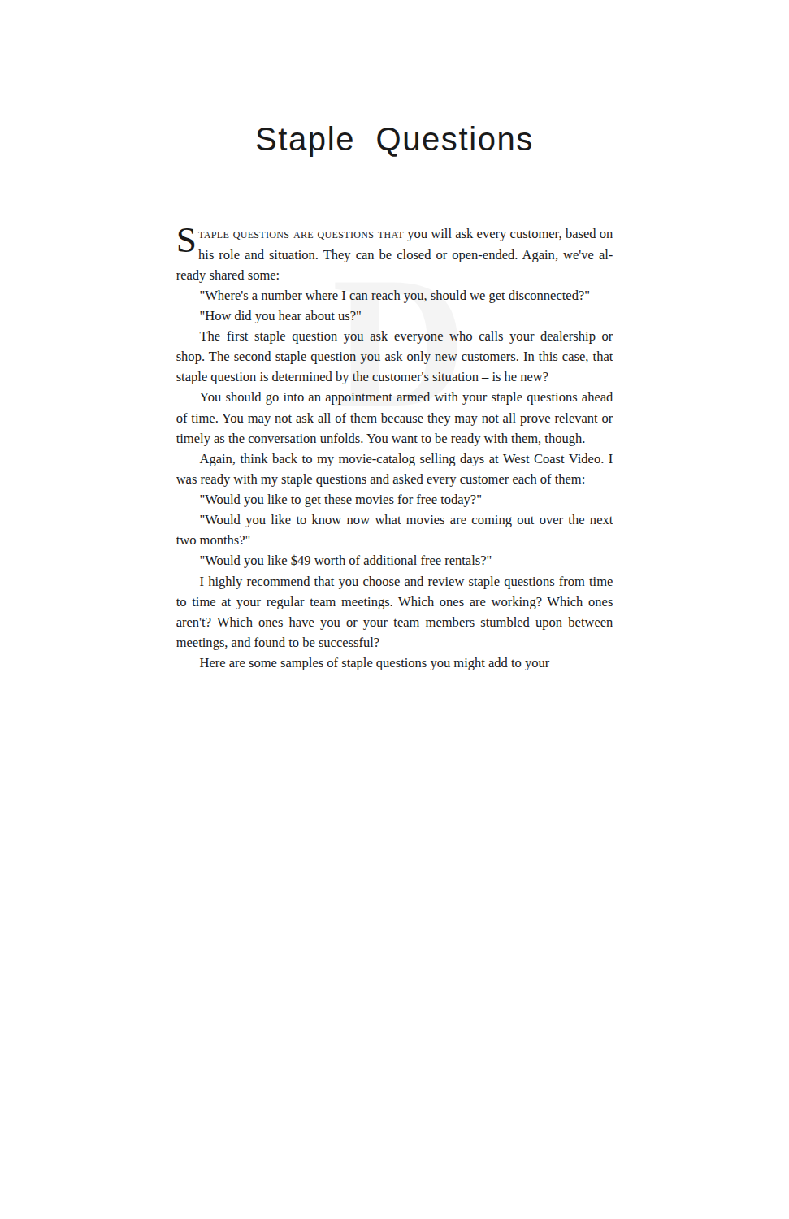D
Staple Questions
Staple questions are questions that you will ask every customer, based on his role and situation. They can be closed or open-ended. Again, we've already shared some:
"Where's a number where I can reach you, should we get disconnected?"
"How did you hear about us?"
The first staple question you ask everyone who calls your dealership or shop. The second staple question you ask only new customers. In this case, that staple question is determined by the customer's situation – is he new?
You should go into an appointment armed with your staple questions ahead of time. You may not ask all of them because they may not all prove relevant or timely as the conversation unfolds. You want to be ready with them, though.
Again, think back to my movie-catalog selling days at West Coast Video. I was ready with my staple questions and asked every customer each of them:
"Would you like to get these movies for free today?"
"Would you like to know now what movies are coming out over the next two months?"
"Would you like $49 worth of additional free rentals?"
I highly recommend that you choose and review staple questions from time to time at your regular team meetings. Which ones are working? Which ones aren't? Which ones have you or your team members stumbled upon between meetings, and found to be successful?
Here are some samples of staple questions you might add to your